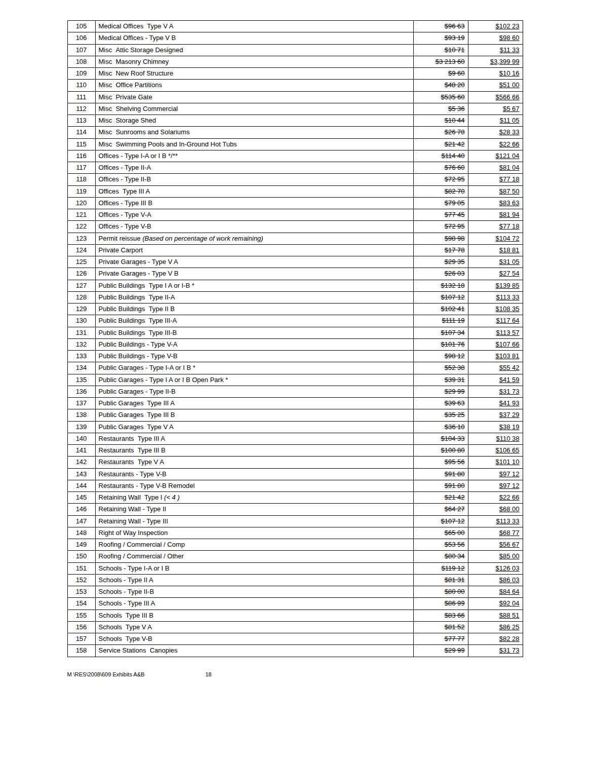| 105 | Medical Offices Type V A | $96 63 | $102 23 |
| 106 | Medical Offices - Type V B | $93 19 | $98 60 |
| 107 | Misc Attic Storage Designed | $10 71 | $11 33 |
| 108 | Misc Masonry Chimney | $3 213 60 | $3,399 99 |
| 109 | Misc New Roof Structure | $9 60 | $10 16 |
| 110 | Misc Office Partitions | $48 20 | $51 00 |
| 111 | Misc Private Gate | $535 60 | $566 66 |
| 112 | Misc Shelving Commercial | $5 36 | $5 67 |
| 113 | Misc Storage Shed | $10 44 | $11 05 |
| 114 | Misc Sunrooms and Solariums | $26 78 | $28 33 |
| 115 | Misc Swimming Pools and In-Ground Hot Tubs | $21 42 | $22 66 |
| 116 | Offices - Type I-A or I B */** | $114 40 | $121 04 |
| 117 | Offices - Type II-A | $76 60 | $81 04 |
| 118 | Offices - Type II-B | $72 95 | $77 18 |
| 119 | Offices Type III A | $82 70 | $87 50 |
| 120 | Offices - Type III B | $79 05 | $83 63 |
| 121 | Offices - Type V-A | $77 45 | $81 94 |
| 122 | Offices - Type V-B | $72 95 | $77 18 |
| 123 | Permit reissue (Based on percentage of work remaining) | $98 98 | $104 72 |
| 124 | Private Carport | $17 78 | $18 81 |
| 125 | Private Garages - Type V A | $29 35 | $31 05 |
| 126 | Private Garages - Type V B | $26 03 | $27 54 |
| 127 | Public Buildings Type I A or I-B * | $132 18 | $139 85 |
| 128 | Public Buildings Type II-A | $107 12 | $113 33 |
| 129 | Public Buildings Type II B | $102 41 | $108 35 |
| 130 | Public Buildings Type III-A | $111 19 | $117 64 |
| 131 | Public Buildings Type III-B | $107 34 | $113 57 |
| 132 | Public Buildings - Type V-A | $101 76 | $107 66 |
| 133 | Public Buildings - Type V-B | $98 12 | $103 81 |
| 134 | Public Garages - Type I-A or I B * | $52 38 | $55 42 |
| 135 | Public Garages - Type I A or I B Open Park * | $39 31 | $41 59 |
| 136 | Public Garages - Type II-B | $29 99 | $31 73 |
| 137 | Public Garages Type III A | $39 63 | $41 93 |
| 138 | Public Garages Type III B | $35 25 | $37 29 |
| 139 | Public Garages Type V A | $36 10 | $38 19 |
| 140 | Restaurants Type III A | $104 33 | $110 38 |
| 141 | Restaurants Type III B | $100 80 | $106 65 |
| 142 | Restaurants Type V A | $95 56 | $101 10 |
| 143 | Restaurants - Type V-B | $91 80 | $97 12 |
| 144 | Restaurants - Type V-B Remodel | $91 80 | $97 12 |
| 145 | Retaining Wall Type I (< 4 ) | $21 42 | $22 66 |
| 146 | Retaining Wall - Type II | $64 27 | $68 00 |
| 147 | Retaining Wall - Type III | $107 12 | $113 33 |
| 148 | Right of Way Inspection | $65 00 | $68 77 |
| 149 | Roofing / Commercial / Comp | $53 56 | $56 67 |
| 150 | Roofing / Commercial / Other | $80 34 | $85 00 |
| 151 | Schools - Type I-A or I B | $119 12 | $126 03 |
| 152 | Schools - Type II A | $81 31 | $86 03 |
| 153 | Schools - Type II-B | $80 00 | $84 64 |
| 154 | Schools - Type III A | $86 99 | $92 04 |
| 155 | Schools Type III B | $83 66 | $88 51 |
| 156 | Schools Type V A | $81 52 | $86 25 |
| 157 | Schools Type V-B | $77 77 | $82 28 |
| 158 | Service Stations Canopies | $29 99 | $31 73 |
M \RES\2008\609 Exhibits A&B 18